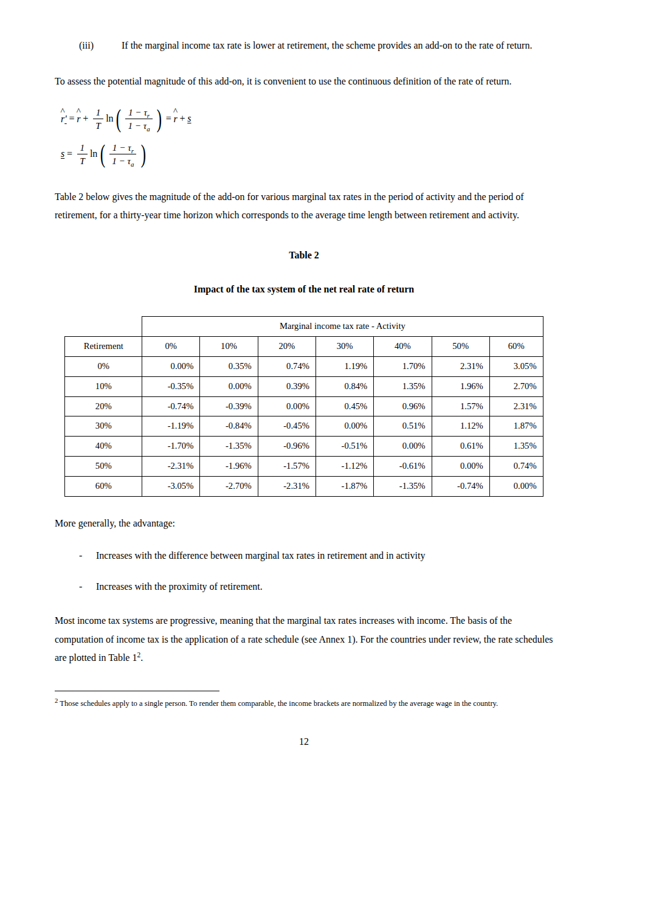(iii)
If the marginal income tax rate is lower at retirement, the scheme provides an add-on to the rate of return.
To assess the potential magnitude of this add-on, it is convenient to use the continuous definition of the rate of return.
r'= r+ 1 T ln ( 1 − τr 1 − τa ) = r+ s
s= 1 T ln ( 1 − τr 1 − τa )
Table 2 below gives the magnitude of the add-on for various marginal tax rates in the period of activity and the period of retirement, for a thirty-year time horizon which corresponds to the average time length between retirement and activity.
Table 2
Impact of the tax system of the net real rate of return
| | Marginal income tax rate - Activity |
| --- | --- |
| Retirement | 0% | 10% | 20% | 30% | 40% | 50% | 60% |
| 0% | 0.00% | 0.35% | 0.74% | 1.19% | 1.70% | 2.31% | 3.05% |
| 10% | -0.35% | 0.00% | 0.39% | 0.84% | 1.35% | 1.96% | 2.70% |
| 20% | -0.74% | -0.39% | 0.00% | 0.45% | 0.96% | 1.57% | 2.31% |
| 30% | -1.19% | -0.84% | -0.45% | 0.00% | 0.51% | 1.12% | 1.87% |
| 40% | -1.70% | -1.35% | -0.96% | -0.51% | 0.00% | 0.61% | 1.35% |
| 50% | -2.31% | -1.96% | -1.57% | -1.12% | -0.61% | 0.00% | 0.74% |
| 60% | -3.05% | -2.70% | -2.31% | -1.87% | -1.35% | -0.74% | 0.00% |
More generally, the advantage:
Increases with the difference between marginal tax rates in retirement and in activity
Increases with the proximity of retirement.
Most income tax systems are progressive, meaning that the marginal tax rates increases with income. The basis of the computation of income tax is the application of a rate schedule (see Annex 1). For the countries under review, the rate schedules are plotted in Table 12.
2 Those schedules apply to a single person. To render them comparable, the income brackets are normalized by the average wage in the country.
12